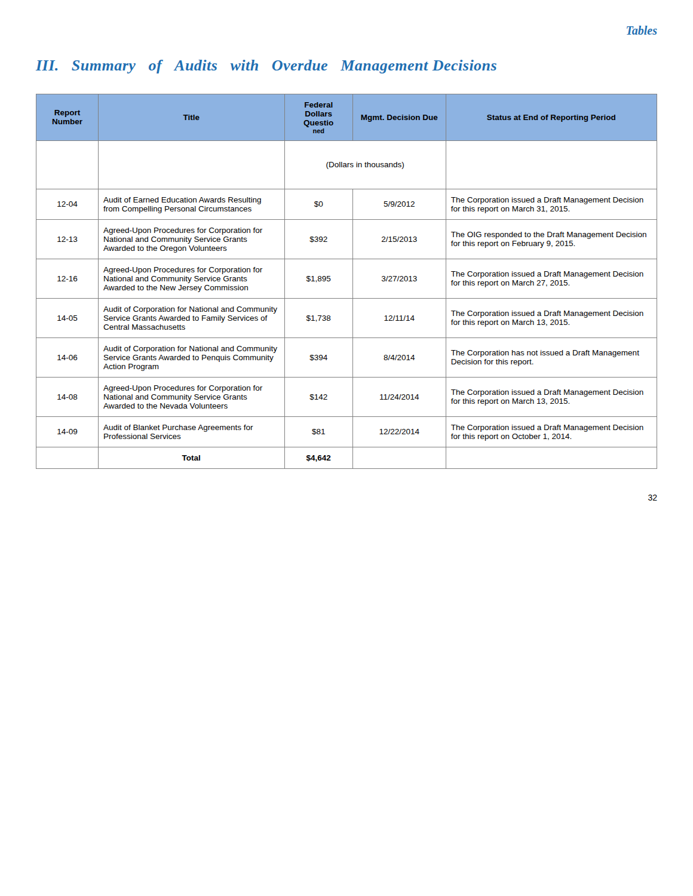Tables
III. Summary of Audits with Overdue Management Decisions
| Report Number | Title | Federal Dollars Questio ned | Mgmt. Decision Due | Status at End of Reporting Period |
| --- | --- | --- | --- | --- |
| | | (Dollars in thousands) | |
| 12-04 | Audit of Earned Education Awards Resulting from Compelling Personal Circumstances | $0 | 5/9/2012 | The Corporation issued a Draft Management Decision for this report on March 31, 2015. |
| 12-13 | Agreed-Upon Procedures for Corporation for National and Community Service Grants Awarded to the Oregon Volunteers | $392 | 2/15/2013 | The OIG responded to the Draft Management Decision for this report on February 9, 2015. |
| 12-16 | Agreed-Upon Procedures for Corporation for National and Community Service Grants Awarded to the New Jersey Commission | $1,895 | 3/27/2013 | The Corporation issued a Draft Management Decision for this report on March 27, 2015. |
| 14-05 | Audit of Corporation for National and Community Service Grants Awarded to Family Services of Central Massachusetts | $1,738 | 12/11/14 | The Corporation issued a Draft Management Decision for this report on March 13, 2015. |
| 14-06 | Audit of Corporation for National and Community Service Grants Awarded to Penquis Community Action Program | $394 | 8/4/2014 | The Corporation has not issued a Draft Management Decision for this report. |
| 14-08 | Agreed-Upon Procedures for Corporation for National and Community Service Grants Awarded to the Nevada Volunteers | $142 | 11/24/2014 | The Corporation issued a Draft Management Decision for this report on March 13, 2015. |
| 14-09 | Audit of Blanket Purchase Agreements for Professional Services | $81 | 12/22/2014 | The Corporation issued a Draft Management Decision for this report on October 1, 2014. |
| | Total | $4,642 | | |
32